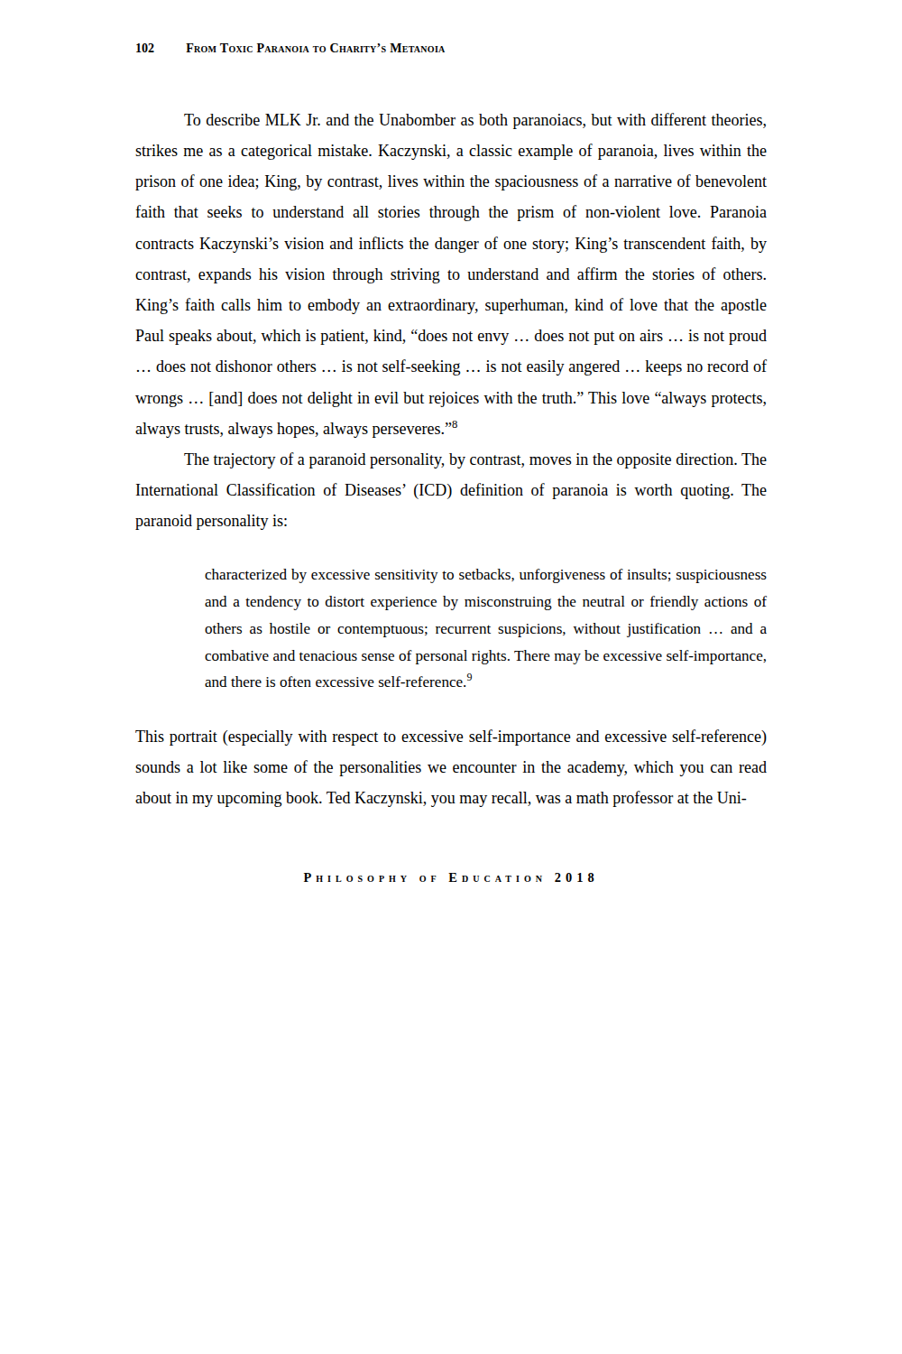102 From Toxic Paranoia to Charity’s Metanoia
To describe MLK Jr. and the Unabomber as both paranoiacs, but with different theories, strikes me as a categorical mistake. Kaczynski, a classic example of paranoia, lives within the prison of one idea; King, by contrast, lives within the spaciousness of a narrative of benevolent faith that seeks to understand all stories through the prism of non-violent love. Paranoia contracts Kaczynski’s vision and inflicts the danger of one story; King’s transcendent faith, by contrast, expands his vision through striving to understand and affirm the stories of others. King’s faith calls him to embody an extraordinary, superhuman, kind of love that the apostle Paul speaks about, which is patient, kind, “does not envy … does not put on airs … is not proud … does not dishonor others … is not self-seeking … is not easily angered … keeps no record of wrongs … [and] does not delight in evil but rejoices with the truth.” This love “always protects, always trusts, always hopes, always perseveres.”8
The trajectory of a paranoid personality, by contrast, moves in the opposite direction. The International Classification of Diseases’ (ICD) definition of paranoia is worth quoting. The paranoid personality is:
characterized by excessive sensitivity to setbacks, unforgiveness of insults; suspiciousness and a tendency to distort experience by misconstruing the neutral or friendly actions of others as hostile or contemptuous; recurrent suspicions, without justification … and a combative and tenacious sense of personal rights. There may be excessive self-importance, and there is often excessive self-reference.9
This portrait (especially with respect to excessive self-importance and excessive self-reference) sounds a lot like some of the personalities we encounter in the academy, which you can read about in my upcoming book. Ted Kaczynski, you may recall, was a math professor at the Uni-
Philosophy of Education 2018